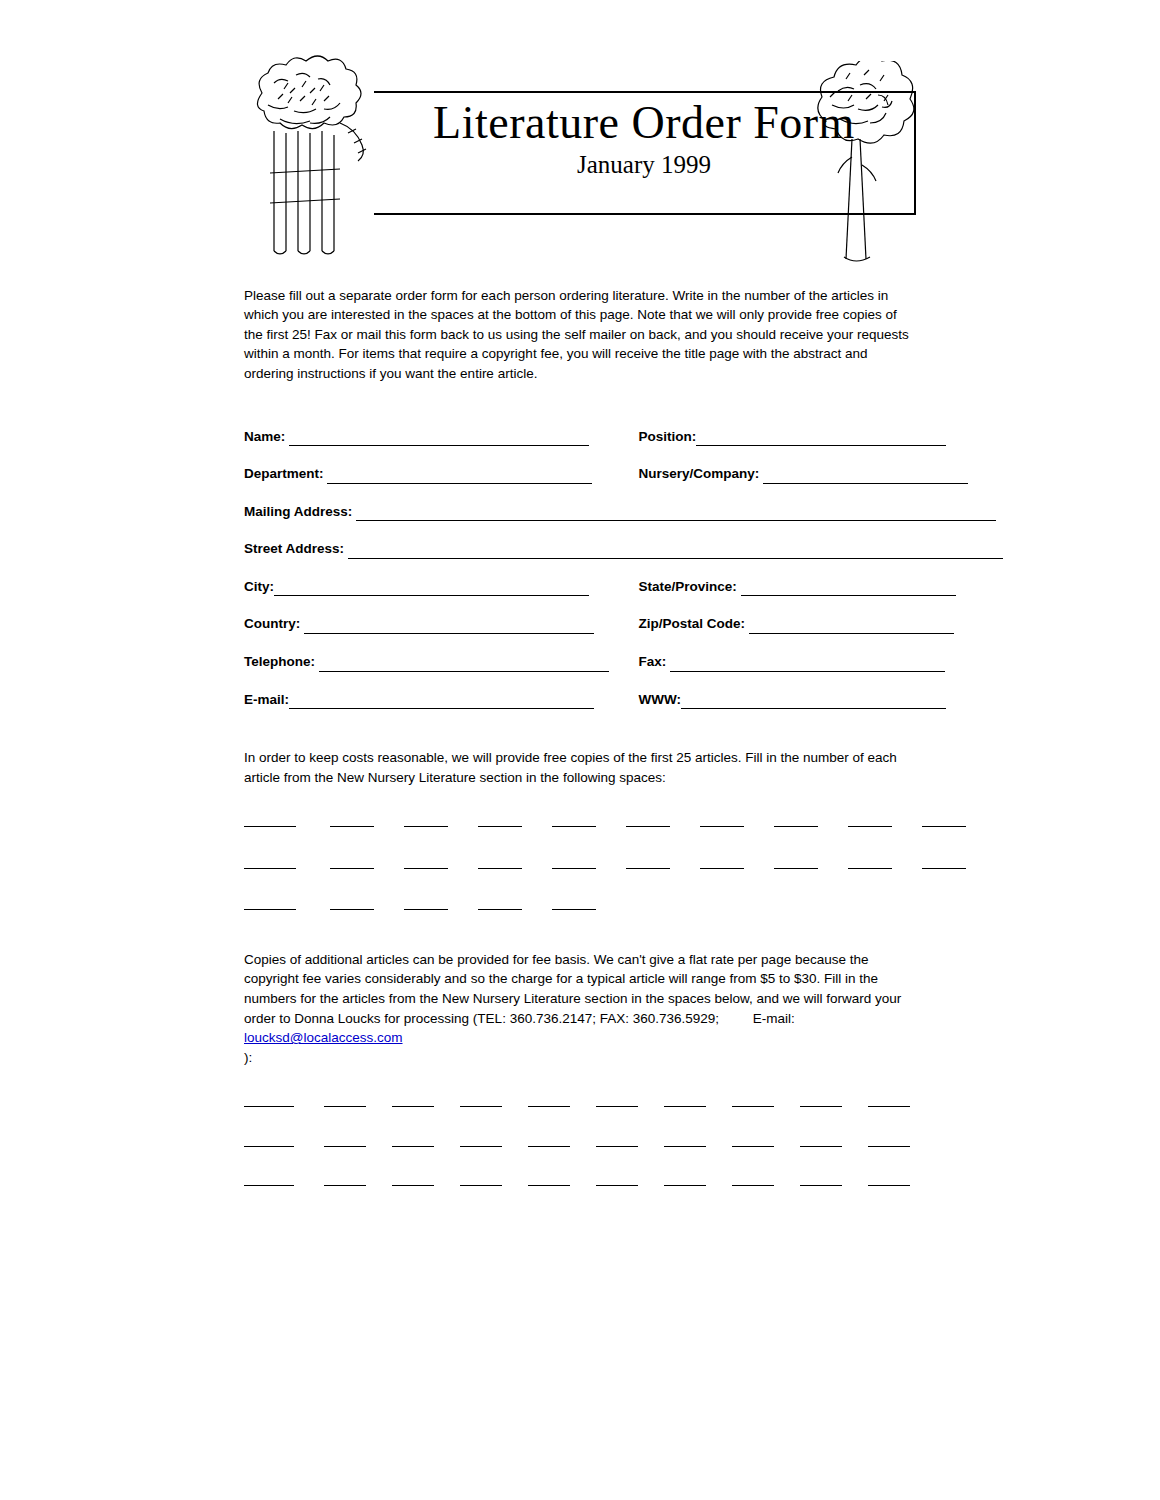Literature Order Form
January 1999
Please fill out a separate order form for each person ordering literature. Write in the number of the articles in which you are interested in the spaces at the bottom of this page. Note that we will only provide free copies of the first 25! Fax or mail this form back to us using the self mailer on back, and you should receive your requests within a month. For items that require a copyright fee, you will receive the title page with the abstract and ordering instructions if you want the entire article.
| Name: | Position: |
| Department: | Nursery/Company: |
| Mailing Address: |
| Street Address: |
| City: | State/Province: |
| Country: | Zip/Postal Code: |
| Telephone: | Fax: |
| E-mail: | WWW: |
In order to keep costs reasonable, we will provide free copies of the first 25 articles. Fill in the number of each article from the New Nursery Literature section in the following spaces:
Copies of additional articles can be provided for fee basis. We can't give a flat rate per page because the copyright fee varies considerably and so the charge for a typical article will range from $5 to $30. Fill in the numbers for the articles from the New Nursery Literature section in the spaces below, and we will forward your order to Donna Loucks for processing (TEL: 360.736.2147; FAX: 360.736.5929; E-mail: loucksd@localaccess.com
):